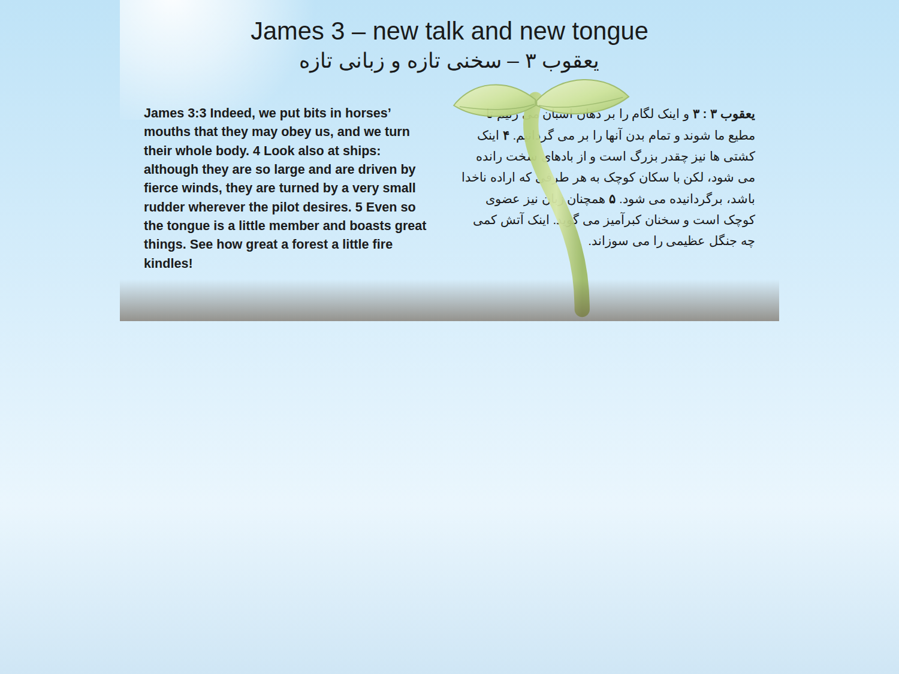James 3 – new talk and new tongue یعقوب ۳ – سخنی تازه و زبانی تازه
James 3:3 Indeed, we put bits in horses’ mouths that they may obey us, and we turn their whole body. 4 Look also at ships: although they are so large and are driven by fierce winds, they are turned by a very small rudder wherever the pilot desires. 5 Even so the tongue is a little member and boasts great things. See how great a forest a little fire kindles!
یعقوب ۳ : ۳ و اینک لگام را بر دهان اسبان می زنیم تا مطیع ما شوند و تمام بدن آنها را بر می گردانیم. ۴ اینک کشتی ها نیز چقدر بزرگ است و از بادهای سخت رانده می شود، لکن با سکان کوچک به هر طرفی که اراده ناخدا باشد، برگردانیده می شود. ۵ همچنان زبان نیز عضوی کوچک است و سخنان کبرآمیز می گوید. اینک آتش کمی چه جنگل عظیمی را می سوزاند.